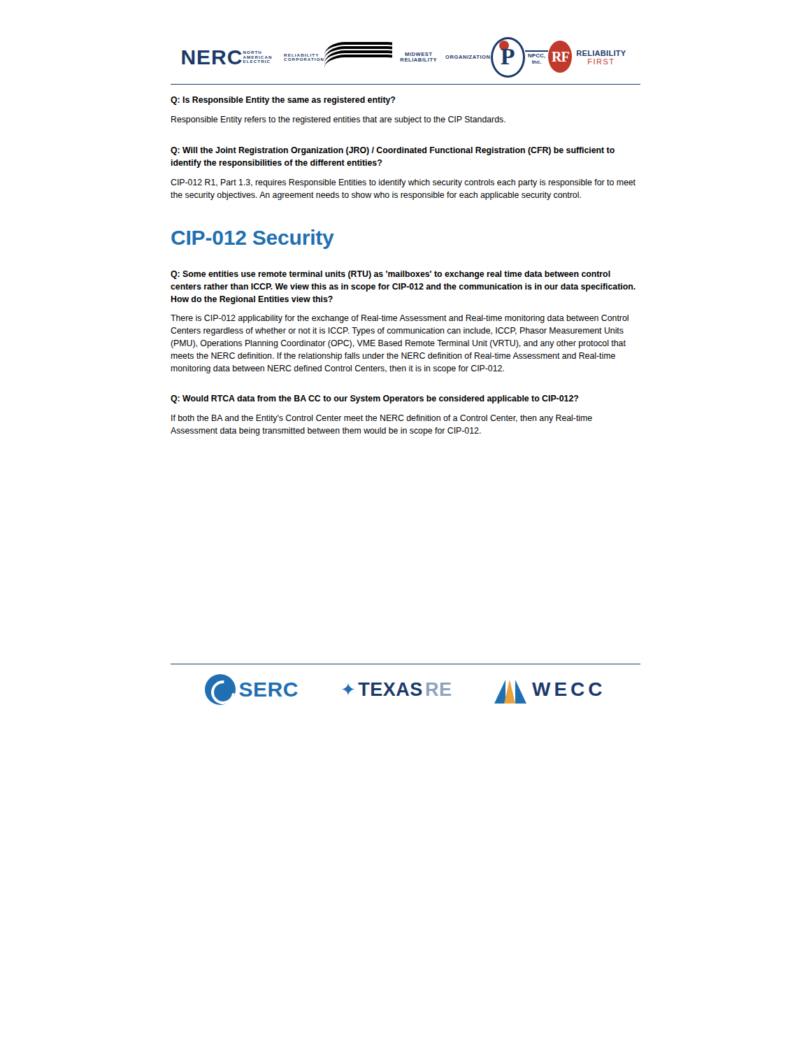NERC
NORTH AMERICAN ELECTRIC
RELIABILITY CORPORATION
MIDWEST RELIABILITY
ORGANIZATION
NPCC, Inc.
RELIABILITY FIRST
Q: Is Responsible Entity the same as registered entity?
Responsible Entity refers to the registered entities that are subject to the CIP Standards.
Q: Will the Joint Registration Organization (JRO) / Coordinated Functional Registration (CFR) be sufficient to identify the responsibilities of the different entities?
CIP-012 R1, Part 1.3, requires Responsible Entities to identify which security controls each party is responsible for to meet the security objectives. An agreement needs to show who is responsible for each applicable security control.
CIP-012 Security
Q: Some entities use remote terminal units (RTU) as 'mailboxes' to exchange real time data between control centers rather than ICCP. We view this as in scope for CIP-012 and the communication is in our data specification. How do the Regional Entities view this?
There is CIP-012 applicability for the exchange of Real-time Assessment and Real-time monitoring data between Control Centers regardless of whether or not it is ICCP. Types of communication can include, ICCP, Phasor Measurement Units (PMU), Operations Planning Coordinator (OPC), VME Based Remote Terminal Unit (VRTU), and any other protocol that meets the NERC definition. If the relationship falls under the NERC definition of Real-time Assessment and Real-time monitoring data between NERC defined Control Centers, then it is in scope for CIP-012.
Q: Would RTCA data from the BA CC to our System Operators be considered applicable to CIP-012?
If both the BA and the Entity's Control Center meet the NERC definition of a Control Center, then any Real-time Assessment data being transmitted between them would be in scope for CIP-012.
SERC
✦ TEXAS RE
WECC